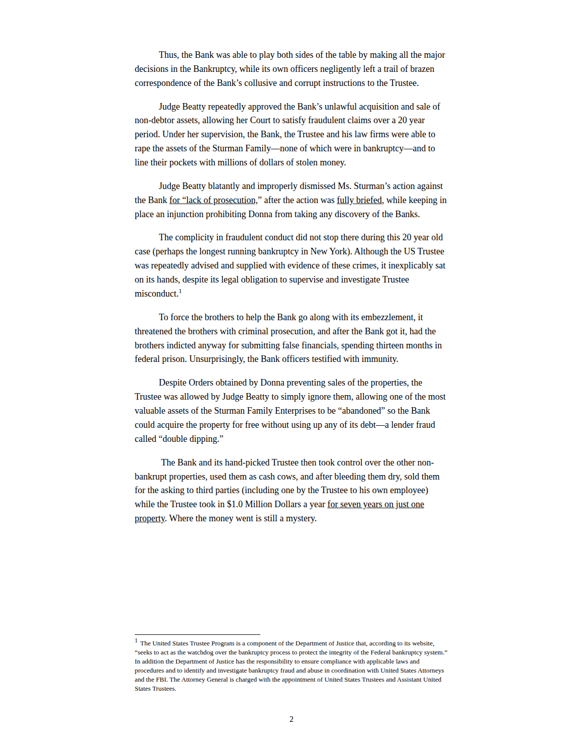Thus, the Bank was able to play both sides of the table by making all the major decisions in the Bankruptcy, while its own officers negligently left a trail of brazen correspondence of the Bank’s collusive and corrupt instructions to the Trustee.
Judge Beatty repeatedly approved the Bank’s unlawful acquisition and sale of non-debtor assets, allowing her Court to satisfy fraudulent claims over a 20 year period. Under her supervision, the Bank, the Trustee and his law firms were able to rape the assets of the Sturman Family—none of which were in bankruptcy—and to line their pockets with millions of dollars of stolen money.
Judge Beatty blatantly and improperly dismissed Ms. Sturman’s action against the Bank for “lack of prosecution,” after the action was fully briefed, while keeping in place an injunction prohibiting Donna from taking any discovery of the Banks.
The complicity in fraudulent conduct did not stop there during this 20 year old case (perhaps the longest running bankruptcy in New York). Although the US Trustee was repeatedly advised and supplied with evidence of these crimes, it inexplicably sat on its hands, despite its legal obligation to supervise and investigate Trustee misconduct.1
To force the brothers to help the Bank go along with its embezzlement, it threatened the brothers with criminal prosecution, and after the Bank got it, had the brothers indicted anyway for submitting false financials, spending thirteen months in federal prison. Unsurprisingly, the Bank officers testified with immunity.
Despite Orders obtained by Donna preventing sales of the properties, the Trustee was allowed by Judge Beatty to simply ignore them, allowing one of the most valuable assets of the Sturman Family Enterprises to be “abandoned” so the Bank could acquire the property for free without using up any of its debt—a lender fraud called “double dipping.”
The Bank and its hand-picked Trustee then took control over the other non-bankrupt properties, used them as cash cows, and after bleeding them dry, sold them for the asking to third parties (including one by the Trustee to his own employee) while the Trustee took in $1.0 Million Dollars a year for seven years on just one property. Where the money went is still a mystery.
1 The United States Trustee Program is a component of the Department of Justice that, according to its website, “seeks to act as the watchdog over the bankruptcy process to protect the integrity of the Federal bankruptcy system.” In addition the Department of Justice has the responsibility to ensure compliance with applicable laws and procedures and to identify and investigate bankruptcy fraud and abuse in coordination with United States Attorneys and the FBI. The Attorney General is charged with the appointment of United States Trustees and Assistant United States Trustees.
2